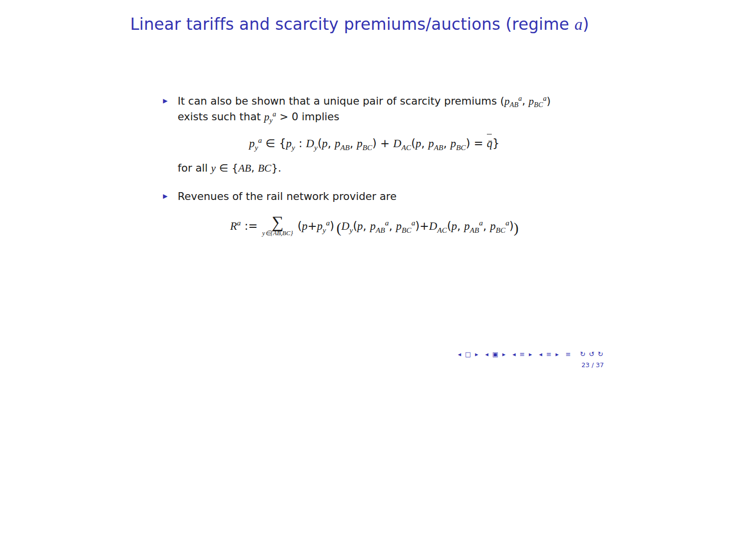Linear tariffs and scarcity premiums/auctions (regime a)
It can also be shown that a unique pair of scarcity premiums (pABa, pBCa) exists such that pya > 0 implies
pya ∈ {py : Dy(p, pAB, pBC) + DAC(p, pAB, pBC) = q̄}
for all y ∈ {AB, BC}.
Revenues of the rail network provider are
Ra := ∑ y∈{AB,BC} (p+pya) (Dy(p, pABa, pBCa)+DAC(p, pABa, pBCa))
◂ □ ▸ ◂ ▣ ▸ ◂ ≡ ▸ ◂ ≡ ▸ ≡ ↻ ↺ ↻
23 / 37